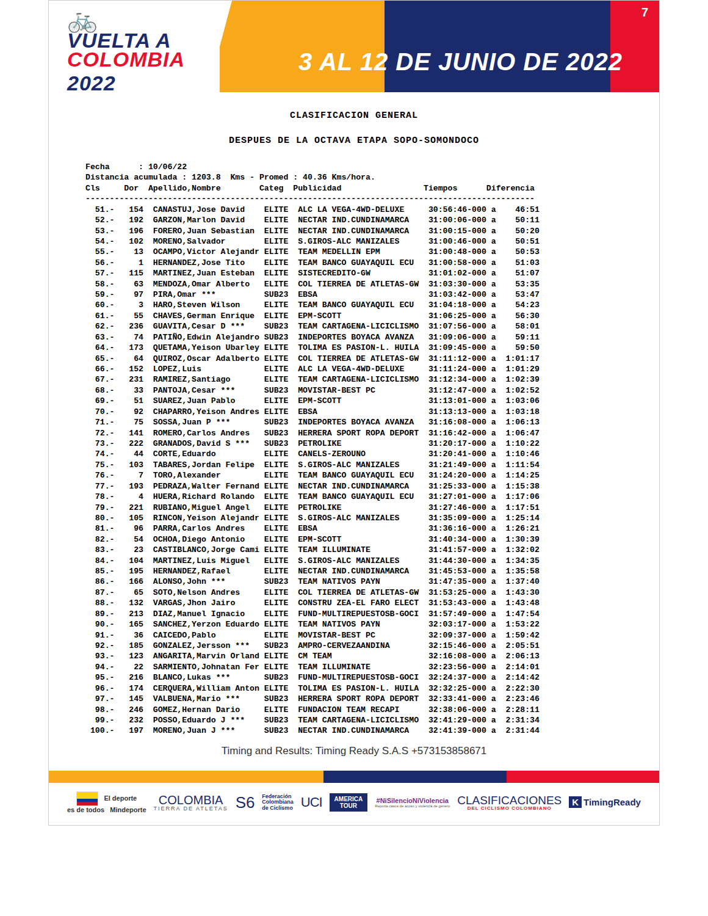7
🚲
VUELTA A
COLOMBIA 2022
MINISTERIO DEL DEPORTE
3 AL 12 DE JUNIO DE 2022
CLASIFICACION GENERAL
DESPUES DE LA OCTAVA ETAPA SOPO-SOMONDOCO
Fecha      : 10/06/22
Distancia acumulada : 1203.8  Kms - Promed : 40.36 Kms/hora.
Cls     Dor  Apellido,Nombre        Categ  Publicidad                 Tiempos      Diferencia
---------------------------------------------------------------------------------------------
  51.-   154  CANASTUJ,Jose David    ELITE  ALC LA VEGA-4WD-DELUXE     30:56:46-000 a    46:51
  52.-   192  GARZON,Marlon David    ELITE  NECTAR IND.CUNDINAMARCA    31:00:06-000 a    50:11
  53.-   196  FORERO,Juan Sebastian  ELITE  NECTAR IND.CUNDINAMARCA    31:00:15-000 a    50:20
  54.-   102  MORENO,Salvador        ELITE  S.GIROS-ALC MANIZALES      31:00:46-000 a    50:51
  55.-    13  OCAMPO,Victor Alejandr ELITE  TEAM MEDELLIN EPM          31:00:48-000 a    50:53
  56.-     1  HERNANDEZ,Jose Tito    ELITE  TEAM BANCO GUAYAQUIL ECU   31:00:58-000 a    51:03
  57.-   115  MARTINEZ,Juan Esteban  ELITE  SISTECREDITO-GW            31:01:02-000 a    51:07
  58.-    63  MENDOZA,Omar Alberto   ELITE  COL TIERREA DE ATLETAS-GW  31:03:30-000 a    53:35
  59.-    97  PIRA,Omar ***          SUB23  EBSA                       31:03:42-000 a    53:47
  60.-     3  HARO,Steven Wilson     ELITE  TEAM BANCO GUAYAQUIL ECU   31:04:18-000 a    54:23
  61.-    55  CHAVES,German Enrique  ELITE  EPM-SCOTT                  31:06:25-000 a    56:30
  62.-   236  GUAVITA,Cesar D ***    SUB23  TEAM CARTAGENA-LICICLISMO  31:07:56-000 a    58:01
  63.-    74  PATIÑO,Edwin Alejandro SUB23  INDEPORTES BOYACA AVANZA   31:09:06-000 a    59:11
  64.-   173  QUETAMA,Yeison Ubarley ELITE  TOLIMA ES PASION-L. HUILA  31:09:45-000 a    59:50
  65.-    64  QUIROZ,Oscar Adalberto ELITE  COL TIERREA DE ATLETAS-GW  31:11:12-000 a  1:01:17
  66.-   152  LOPEZ,Luis             ELITE  ALC LA VEGA-4WD-DELUXE     31:11:24-000 a  1:01:29
  67.-   231  RAMIREZ,Santiago       ELITE  TEAM CARTAGENA-LICICLISMO  31:12:34-000 a  1:02:39
  68.-    33  PANTOJA,Cesar ***      SUB23  MOVISTAR-BEST PC           31:12:47-000 a  1:02:52
  69.-    51  SUAREZ,Juan Pablo      ELITE  EPM-SCOTT                  31:13:01-000 a  1:03:06
  70.-    92  CHAPARRO,Yeison Andres ELITE  EBSA                       31:13:13-000 a  1:03:18
  71.-    75  SOSSA,Juan P ***       SUB23  INDEPORTES BOYACA AVANZA   31:16:08-000 a  1:06:13
  72.-   141  ROMERO,Carlos Andres   SUB23  HERRERA SPORT ROPA DEPORT  31:16:42-000 a  1:06:47
  73.-   222  GRANADOS,David S ***   SUB23  PETROLIKE                  31:20:17-000 a  1:10:22
  74.-    44  CORTE,Eduardo          ELITE  CANELS-ZEROUNO             31:20:41-000 a  1:10:46
  75.-   103  TABARES,Jordan Felipe  ELITE  S.GIROS-ALC MANIZALES      31:21:49-000 a  1:11:54
  76.-     7  TORO,Alexander         ELITE  TEAM BANCO GUAYAQUIL ECU   31:24:20-000 a  1:14:25
  77.-   193  PEDRAZA,Walter Fernand ELITE  NECTAR IND.CUNDINAMARCA    31:25:33-000 a  1:15:38
  78.-     4  HUERA,Richard Rolando  ELITE  TEAM BANCO GUAYAQUIL ECU   31:27:01-000 a  1:17:06
  79.-   221  RUBIANO,Miguel Angel   ELITE  PETROLIKE                  31:27:46-000 a  1:17:51
  80.-   105  RINCON,Yeison Alejandr ELITE  S.GIROS-ALC MANIZALES      31:35:09-000 a  1:25:14
  81.-    96  PARRA,Carlos Andres    ELITE  EBSA                       31:36:16-000 a  1:26:21
  82.-    54  OCHOA,Diego Antonio    ELITE  EPM-SCOTT                  31:40:34-000 a  1:30:39
  83.-    23  CASTIBLANCO,Jorge Cami ELITE  TEAM ILLUMINATE            31:41:57-000 a  1:32:02
  84.-   104  MARTINEZ,Luis Miguel   ELITE  S.GIROS-ALC MANIZALES      31:44:30-000 a  1:34:35
  85.-   195  HERNANDEZ,Rafael       ELITE  NECTAR IND.CUNDINAMARCA    31:45:53-000 a  1:35:58
  86.-   166  ALONSO,John ***        SUB23  TEAM NATIVOS PAYN          31:47:35-000 a  1:37:40
  87.-    65  SOTO,Nelson Andres     ELITE  COL TIERREA DE ATLETAS-GW  31:53:25-000 a  1:43:30
  88.-   132  VARGAS,Jhon Jairo      ELITE  CONSTRU ZEA-EL FARO ELECT  31:53:43-000 a  1:43:48
  89.-   213  DIAZ,Manuel Ignacio    ELITE  FUND-MULTIREPUESTOSB-GOCI  31:57:49-000 a  1:47:54
  90.-   165  SANCHEZ,Yerzon Eduardo ELITE  TEAM NATIVOS PAYN          32:03:17-000 a  1:53:22
  91.-    36  CAICEDO,Pablo          ELITE  MOVISTAR-BEST PC           32:09:37-000 a  1:59:42
  92.-   185  GONZALEZ,Jersson ***   SUB23  AMPRO-CERVEZAANDINA        32:15:46-000 a  2:05:51
  93.-   123  ANGARITA,Marvin Orland ELITE  CM TEAM                    32:16:08-000 a  2:06:13
  94.-    22  SARMIENTO,Johnatan Fer ELITE  TEAM ILLUMINATE            32:23:56-000 a  2:14:01
  95.-   216  BLANCO,Lukas ***       SUB23  FUND-MULTIREPUESTOSB-GOCI  32:24:37-000 a  2:14:42
  96.-   174  CERQUERA,William Anton ELITE  TOLIMA ES PASION-L. HUILA  32:32:25-000 a  2:22:30
  97.-   145  VALBUENA,Mario ***     SUB23  HERRERA SPORT ROPA DEPORT  32:33:41-000 a  2:23:46
  98.-   246  GOMEZ,Hernan Dario     ELITE  FUNDACION TEAM RECAPI      32:38:06-000 a  2:28:11
  99.-   232  POSSO,Eduardo J ***    SUB23  TEAM CARTAGENA-LICICLISMO  32:41:29-000 a  2:31:34
 100.-   197  MORENO,Juan J ***      SUB23  NECTAR IND.CUNDINAMARCA    32:41:39-000 a  2:31:44
Timing and Results: Timing Ready S.A.S +573153858671
El deporte
es de todos Mindeporte
COLOMBIATIERRA DE ATLETAS
S6
Federación
Colombiana
de Ciclismo
UCI
AMERICA
TOUR
#NiSilencioNiViolenciaReporta casos de acoso y violencia de género
CLASIFICACIONESDEL CICLISMO COLOMBIANO
KTimingReady